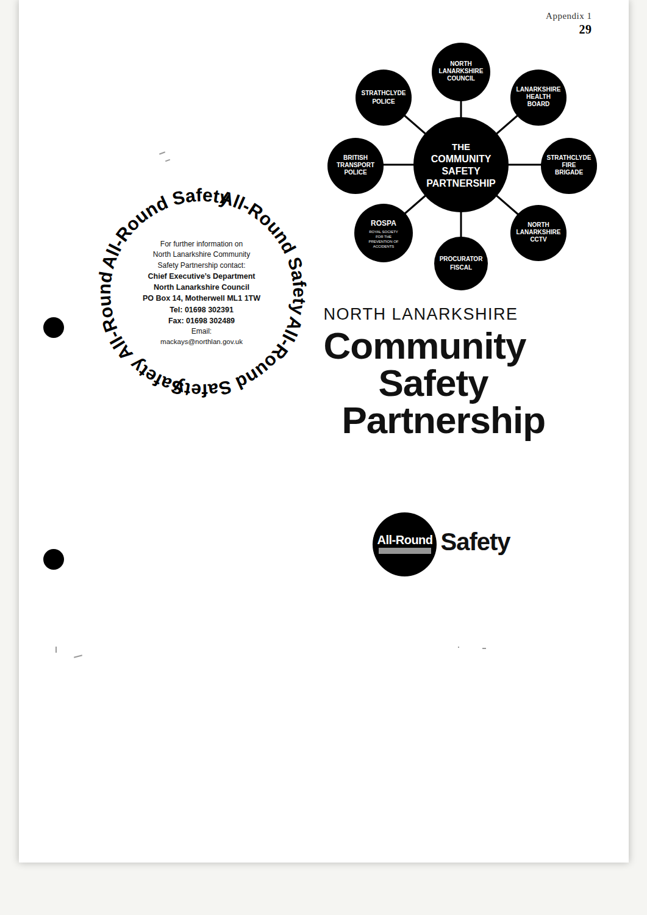Appendix 129
All-Round Safety All-Round Safety Safety All-Round All-Round Safety
For further information on
North Lanarkshire Community
Safety Partnership contact:
Chief Executive’s Department North Lanarkshire Council PO Box 14, Motherwell ML1 1TW
Tel: 01698 302391
Fax: 01698 302489
Email:
mackays@northlan.gov.uk
THE COMMUNITY SAFETY PARTNERSHIP NORTH LANARKSHIRE COUNCIL STRATHCLYDE POLICE LANARKSHIRE HEALTH BOARD BRITISH TRANSPORT POLICE STRATHCLYDE FIRE BRIGADE ROSPA ROYAL SOCIETY FOR THE PREVENTION OF ACCIDENTS NORTH LANARKSHIRE CCTV PROCURATOR FISCAL
NORTH LANARKSHIRE
Community Safety Partnership
All-Round
Safety